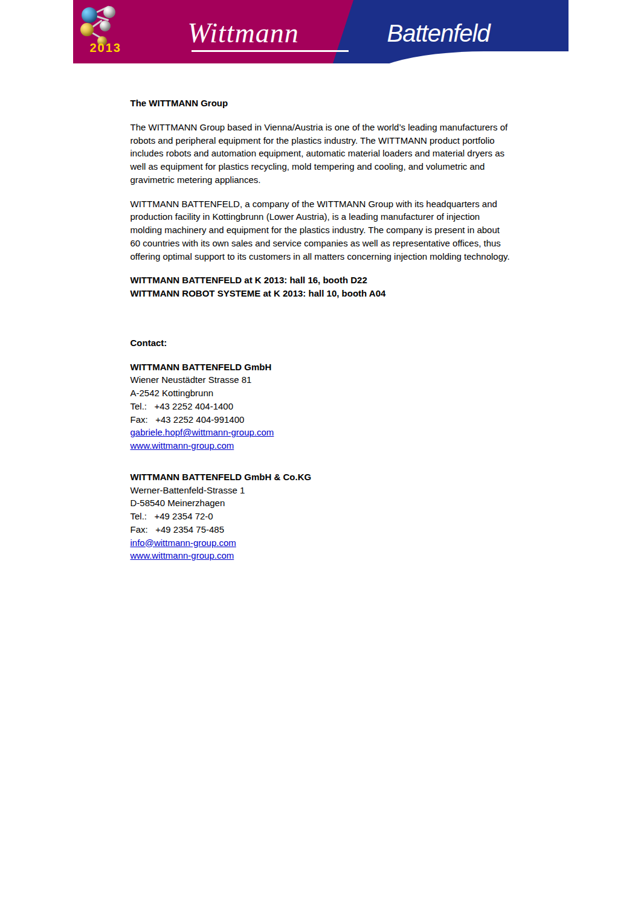2013
Wittmann
Battenfeld
The WITTMANN Group
The WITTMANN Group based in Vienna/Austria is one of the world’s leading manufacturers of robots and peripheral equipment for the plastics industry. The WITTMANN product portfolio includes robots and automation equipment, automatic material loaders and material dryers as well as equipment for plastics recycling, mold tempering and cooling, and volumetric and gravimetric metering appliances.
WITTMANN BATTENFELD, a company of the WITTMANN Group with its headquarters and production facility in Kottingbrunn (Lower Austria), is a leading manufacturer of injection molding machinery and equipment for the plastics industry. The company is present in about 60 countries with its own sales and service companies as well as representative offices, thus offering optimal support to its customers in all matters concerning injection molding technology.
WITTMANN BATTENFELD at K 2013: hall 16, booth D22
WITTMANN ROBOT SYSTEME at K 2013: hall 10, booth A04
Contact:
WITTMANN BATTENFELD GmbH
Wiener Neustädter Strasse 81
A-2542 Kottingbrunn
Tel.: +43 2252 404-1400
Fax: +43 2252 404-991400
gabriele.hopf@wittmann-group.com
www.wittmann-group.com
WITTMANN BATTENFELD GmbH & Co.KG
Werner-Battenfeld-Strasse 1
D-58540 Meinerzhagen
Tel.: +49 2354 72-0
Fax: +49 2354 75-485
info@wittmann-group.com
www.wittmann-group.com